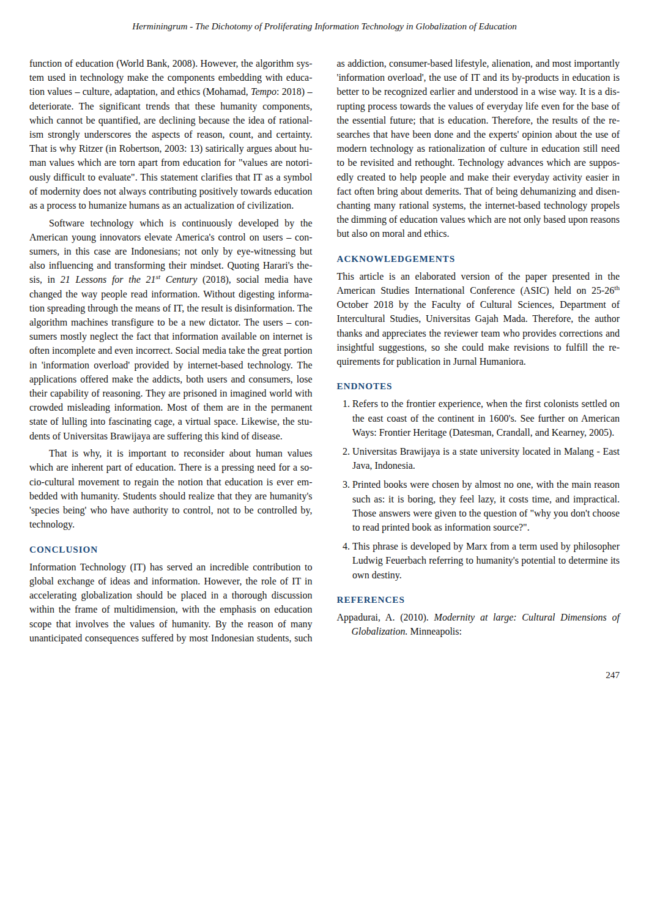Herminingrum - The Dichotomy of Proliferating Information Technology in Globalization of Education
function of education (World Bank, 2008). However, the algorithm system used in technology make the components embedding with education values – culture, adaptation, and ethics (Mohamad, Tempo: 2018) – deteriorate. The significant trends that these humanity components, which cannot be quantified, are declining because the idea of rationalism strongly underscores the aspects of reason, count, and certainty. That is why Ritzer (in Robertson, 2003: 13) satirically argues about human values which are torn apart from education for "values are notoriously difficult to evaluate". This statement clarifies that IT as a symbol of modernity does not always contributing positively towards education as a process to humanize humans as an actualization of civilization.
Software technology which is continuously developed by the American young innovators elevate America's control on users – consumers, in this case are Indonesians; not only by eye-witnessing but also influencing and transforming their mindset. Quoting Harari's thesis, in 21 Lessons for the 21st Century (2018), social media have changed the way people read information. Without digesting information spreading through the means of IT, the result is disinformation. The algorithm machines transfigure to be a new dictator. The users – consumers mostly neglect the fact that information available on internet is often incomplete and even incorrect. Social media take the great portion in 'information overload' provided by internet-based technology. The applications offered make the addicts, both users and consumers, lose their capability of reasoning. They are prisoned in imagined world with crowded misleading information. Most of them are in the permanent state of lulling into fascinating cage, a virtual space. Likewise, the students of Universitas Brawijaya are suffering this kind of disease.
That is why, it is important to reconsider about human values which are inherent part of education. There is a pressing need for a socio-cultural movement to regain the notion that education is ever embedded with humanity. Students should realize that they are humanity's 'species being' who have authority to control, not to be controlled by, technology.
Conclusion
Information Technology (IT) has served an incredible contribution to global exchange of ideas and information. However, the role of IT in accelerating globalization should be placed in a thorough discussion within the frame of multidimension, with the emphasis on education scope that involves the values of humanity. By the reason of many unanticipated consequences suffered by most Indonesian students, such as addiction, consumer-based lifestyle, alienation, and most importantly 'information overload', the use of IT and its by-products in education is better to be recognized earlier and understood in a wise way. It is a disrupting process towards the values of everyday life even for the base of the essential future; that is education. Therefore, the results of the researches that have been done and the experts' opinion about the use of modern technology as rationalization of culture in education still need to be revisited and rethought. Technology advances which are supposedly created to help people and make their everyday activity easier in fact often bring about demerits. That of being dehumanizing and disenchanting many rational systems, the internet-based technology propels the dimming of education values which are not only based upon reasons but also on moral and ethics.
Acknowledgements
This article is an elaborated version of the paper presented in the American Studies International Conference (ASIC) held on 25-26th October 2018 by the Faculty of Cultural Sciences, Department of Intercultural Studies, Universitas Gajah Mada. Therefore, the author thanks and appreciates the reviewer team who provides corrections and insightful suggestions, so she could make revisions to fulfill the requirements for publication in Jurnal Humaniora.
Endnotes
Refers to the frontier experience, when the first colonists settled on the east coast of the continent in 1600's. See further on American Ways: Frontier Heritage (Datesman, Crandall, and Kearney, 2005).
Universitas Brawijaya is a state university located in Malang - East Java, Indonesia.
Printed books were chosen by almost no one, with the main reason such as: it is boring, they feel lazy, it costs time, and impractical. Those answers were given to the question of "why you don't choose to read printed book as information source?".
This phrase is developed by Marx from a term used by philosopher Ludwig Feuerbach referring to humanity's potential to determine its own destiny.
References
Appadurai, A. (2010). Modernity at large: Cultural Dimensions of Globalization. Minneapolis:
247